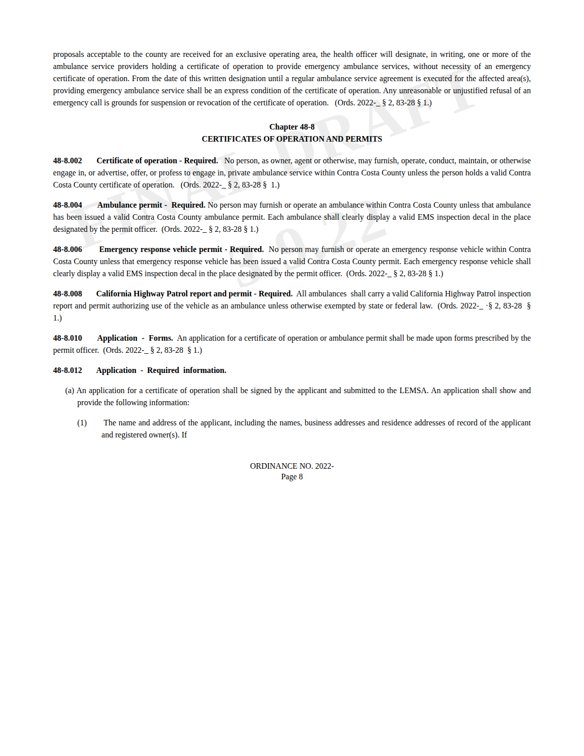FINAL DRAFT 3.9.22
proposals acceptable to the county are received for an exclusive operating area, the health officer will designate, in writing, one or more of the ambulance service providers holding a certificate of operation to provide emergency ambulance services, without necessity of an emergency certificate of operation. From the date of this written designation until a regular ambulance service agreement is executed for the affected area(s), providing emergency ambulance service shall be an express condition of the certificate of operation. Any unreasonable or unjustified refusal of an emergency call is grounds for suspension or revocation of the certificate of operation. (Ords. 2022-_ § 2, 83-28 § 1.)
Chapter 48-8
CERTIFICATES OF OPERATION AND PERMITS
48-8.002 Certificate of operation - Required. No person, as owner, agent or otherwise, may furnish, operate, conduct, maintain, or otherwise engage in, or advertise, offer, or profess to engage in, private ambulance service within Contra Costa County unless the person holds a valid Contra Costa County certificate of operation. (Ords. 2022-_ § 2, 83-28 § 1.)
48-8.004 Ambulance permit - Required. No person may furnish or operate an ambulance within Contra Costa County unless that ambulance has been issued a valid Contra Costa County ambulance permit. Each ambulance shall clearly display a valid EMS inspection decal in the place designated by the permit officer. (Ords. 2022-_ § 2, 83-28 § 1.)
48-8.006 Emergency response vehicle permit - Required. No person may furnish or operate an emergency response vehicle within Contra Costa County unless that emergency response vehicle has been issued a valid Contra Costa County permit. Each emergency response vehicle shall clearly display a valid EMS inspection decal in the place designated by the permit officer. (Ords. 2022-_ § 2, 83-28 § 1.)
48-8.008 California Highway Patrol report and permit - Required. All ambulances shall carry a valid California Highway Patrol inspection report and permit authorizing use of the vehicle as an ambulance unless otherwise exempted by state or federal law. (Ords. 2022-_ ·§ 2, 83-28 § 1.)
48-8.010 Application - Forms. An application for a certificate of operation or ambulance permit shall be made upon forms prescribed by the permit officer. (Ords. 2022-_ § 2, 83-28 § 1.)
48-8.012 Application - Required information.
(a) An application for a certificate of operation shall be signed by the applicant and submitted to the LEMSA. An application shall show and provide the following information:
(1) The name and address of the applicant, including the names, business addresses and residence addresses of record of the applicant and registered owner(s). If
ORDINANCE NO. 2022-
Page 8